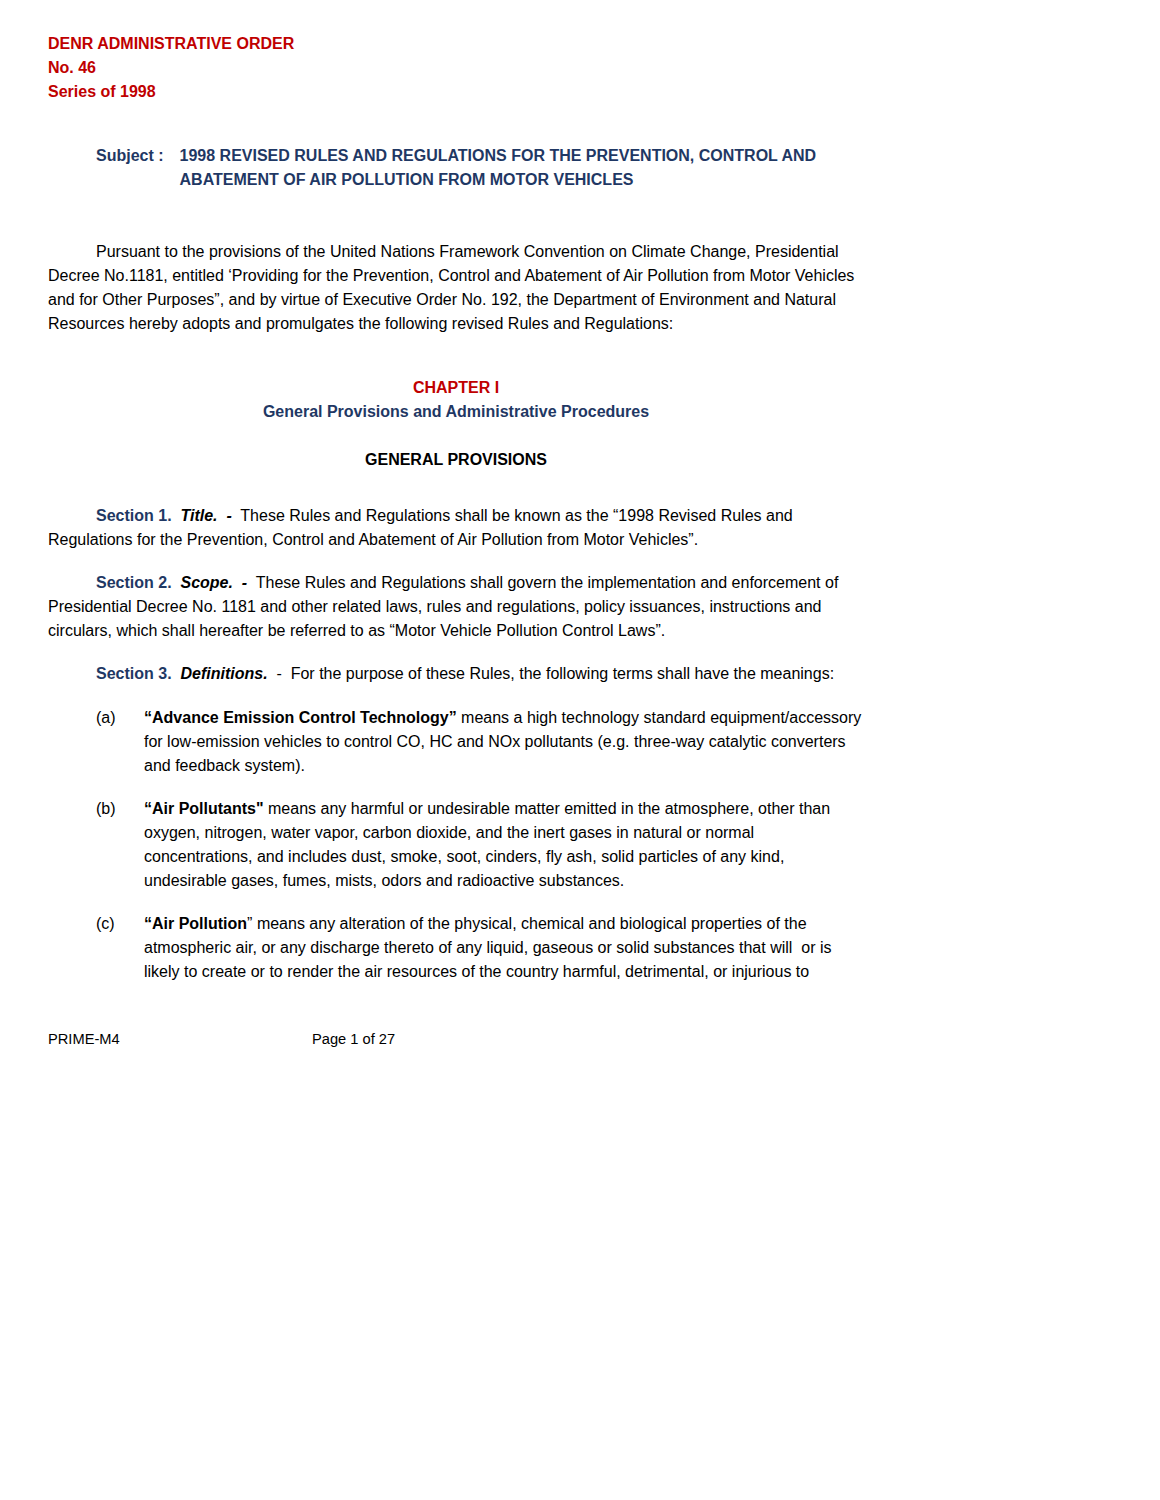DENR ADMINISTRATIVE ORDER
No. 46
Series of 1998
| Subject : | 1998 REVISED RULES AND REGULATIONS FOR THE PREVENTION, CONTROL AND ABATEMENT OF AIR POLLUTION FROM MOTOR VEHICLES |
Pursuant to the provisions of the United Nations Framework Convention on Climate Change, Presidential Decree No.1181, entitled ‘Providing for the Prevention, Control and Abatement of Air Pollution from Motor Vehicles and for Other Purposes”, and by virtue of Executive Order No. 192, the Department of Environment and Natural Resources hereby adopts and promulgates the following revised Rules and Regulations:
CHAPTER I
General Provisions and Administrative Procedures
GENERAL PROVISIONS
Section 1. Title. - These Rules and Regulations shall be known as the “1998 Revised Rules and Regulations for the Prevention, Control and Abatement of Air Pollution from Motor Vehicles”.
Section 2. Scope. - These Rules and Regulations shall govern the implementation and enforcement of Presidential Decree No. 1181 and other related laws, rules and regulations, policy issuances, instructions and circulars, which shall hereafter be referred to as “Motor Vehicle Pollution Control Laws”.
Section 3. Definitions. - For the purpose of these Rules, the following terms shall have the meanings:
(a)“Advance Emission Control Technology” means a high technology standard equipment/accessory for low-emission vehicles to control CO, HC and NOx pollutants (e.g. three-way catalytic converters and feedback system).
(b)“Air Pollutants" means any harmful or undesirable matter emitted in the atmosphere, other than oxygen, nitrogen, water vapor, carbon dioxide, and the inert gases in natural or normal concentrations, and includes dust, smoke, soot, cinders, fly ash, solid particles of any kind, undesirable gases, fumes, mists, odors and radioactive substances.
(c)“Air Pollution” means any alteration of the physical, chemical and biological properties of the atmospheric air, or any discharge thereto of any liquid, gaseous or solid substances that will or is likely to create or to render the air resources of the country harmful, detrimental, or injurious to
PRIME-M4
Page 1 of 27